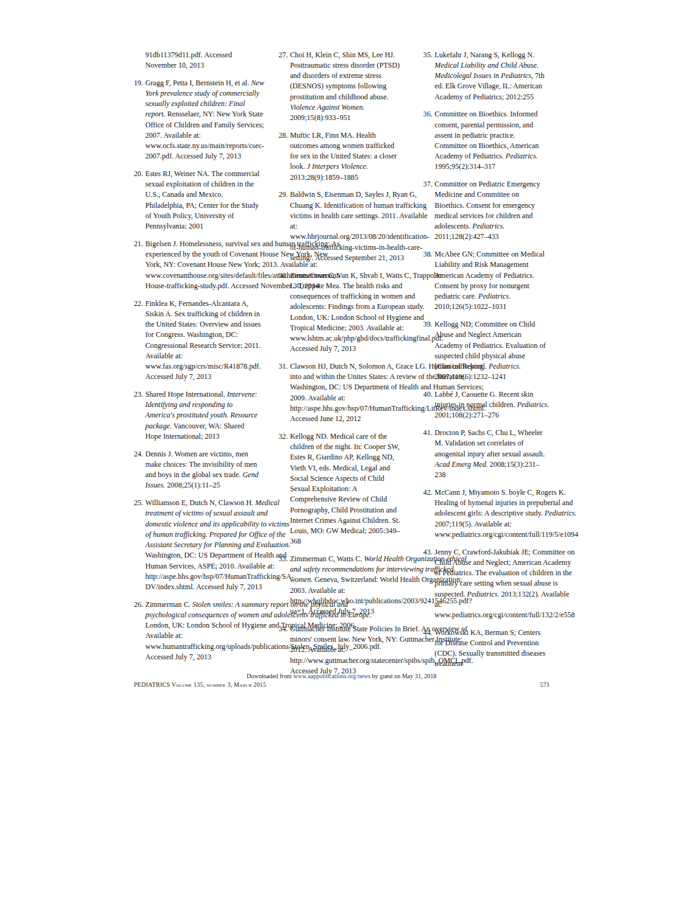91db11379d11.pdf. Accessed November 10, 2013
19.
Gragg F, Petta I, Bernstein H, et al. New York prevalence study of commercially sexually exploited children: Final report. Rensselaer, NY: New York State Office of Children and Family Services; 2007. Available at: www.ocfs.state.ny.us/main/reports/csec-2007.pdf. Accessed July 7, 2013
20.
Estes RJ, Weiner NA. The commercial sexual exploitation of children in the U.S., Canada and Mexico. Philadelphia, PA; Center for the Study of Youth Policy, University of Pennsylvania; 2001
21.
Bigelsen J. Homelessness, survival sex and human trafficking: As experienced by the youth of Covenant House New York. New York, NY: Covenant House New York; 2013. Available at: www.covenanthouse.org/sites/default/files/attachments/Covenant-House-trafficking-study.pdf. Accessed November 30, 2014
22.
Finklea K, Fernandes-Alcantara A, Siskin A. Sex trafficking of children in the United States: Overview and issues for Congress. Washington, DC: Congressional Research Service; 2011. Available at: www.fas.org/sgp/crs/misc/R41878.pdf. Accessed July 7, 2013
23.
Shared Hope International. Intervene: Identifying and responding to America's prostituted youth. Resource package. Vancouver, WA: Shared Hope International; 2013
24.
Dennis J. Women are victims, men make choices: The invisibility of men and boys in the global sex trade. Gend Issues. 2008;25(1):11–25
25.
Williamson E, Dutch N, Clawson H. Medical treatment of victims of sexual assault and domestic violence and its applicability to victims of human trafficking. Prepared for Office of the Assistant Secretary for Planning and Evaluation. Washington, DC: US Department of Health and Human Services, ASPE; 2010. Available at: http://aspe.hhs.gov/hsp/07/HumanTrafficking/SA-DV/index.shtml. Accessed July 7, 2013
26.
Zimmerman C. Stolen smiles: A summary report on the physical and psychological consequences of women and adolescents trafficked in Europe. London, UK: London School of Hygiene and Tropical Medicine; 2006. Available at: www.humantrafficking.org/uploads/publications/Stolen_Smiles_July_2006.pdf. Accessed July 7, 2013
27.
Choi H, Klein C, Shin MS, Lee HJ. Posttraumatic stress disorder (PTSD) and disorders of extreme stress (DESNOS) symptoms following prostitution and childhood abuse. Violence Against Women. 2009;15(8):933–951
28.
Muftic LR, Finn MA. Health outcomes among women trafficked for sex in the United States: a closer look. J Interpers Violence. 2013;28(9):1859–1885
29.
Baldwin S, Eisenman D, Sayles J, Ryan G, Chuang K. Identification of human trafficking victims in health care settings. 2011. Available at: www.hhrjournal.org/2013/08/20/identification-of-human-trafficking-victims-in-health-care-setting/. Accessed September 21, 2013
30.
Zimmerman C, Yun K, Shvab I, Watts C, Trappolin L. Treppete Mea. The health risks and consequences of trafficking in women and adolescents: Findings from a European study. London, UK: London School of Hygiene and Tropical Medicine; 2003. Available at: www.lshtm.ac.uk/php/ghd/docs/traffickingfinal.pdf. Accessed July 7, 2013
31.
Clawson HJ, Dutch N, Solomon A, Grace LG. Human trafficking into and within the Unites States: A review of the literature. Washington, DC: US Department of Health and Human Services; 2009. Available at: http://aspe.hhs.gov/hsp/07/HumanTrafficking/LitRev/index.shtml. Accessed June 12, 2012
32.
Kellogg ND. Medical care of the children of the night. In: Cooper SW, Estes R, Giardino AP, Kellogg ND, Vieth VI, eds. Medical, Legal and Social Science Aspects of Child Sexual Exploitation: A Comprehensive Review of Child Pornography, Child Prostitution and Internet Crimes Against Children. St. Louis, MO: GW Medical; 2005:349–368
33.
Zimmerman C, Watts C. World Health Organization ethical and safety recommendations for interviewing trafficked women. Geneva, Switzerland: World Health Organization; 2003. Available at: http://whqlibdoc.who.int/publications/2003/9241546255.pdf?ua=1. Accessed July 7, 2013
34.
Guttmacher Institute State Policies In Brief. An overview of minors' consent law. New York, NY: Guttmacher Institute; 2012. Available at: http://www.guttmacher.org/statecenter/spibs/spib_OMCL.pdf. Accessed July 7, 2013
35.
Lukefahr J, Narang S, Kellogg N. Medical Liability and Child Abuse. Medicolegal Issues in Pediatrics, 7th ed. Elk Grove Village, IL: American Academy of Pediatrics; 2012:255
36.
Committee on Bioethics. Informed consent, parental permission, and assent in pediatric practice. Committee on Bioethics, American Academy of Pediatrics. Pediatrics. 1995;95(2):314–317
37.
Committee on Pediatric Emergency Medicine and Committee on Bioethics. Consent for emergency medical services for children and adolescents. Pediatrics. 2011;128(2):427–433
38.
McAbee GN; Committee on Medical Liability and Risk Management American Academy of Pediatrics. Consent by proxy for nonurgent pediatric care. Pediatrics. 2010;126(5):1022–1031
39.
Kellogg ND; Committee on Child Abuse and Neglect American Academy of Pediatrics. Evaluation of suspected child physical abuse [Clinical Report]. Pediatrics. 2007;119(6):1232–1241
40.
Labbé J, Caouette G. Recent skin injuries in normal children. Pediatrics. 2001;108(2):271–276
41.
Drocton P, Sachs C, Chu L, Wheeler M. Validation set correlates of anogenital injury after sexual assault. Acad Emerg Med. 2008;15(3):231–238
42.
McCann J, Miyamoto S. boyle C, Rogers K. Healing of hymenal injuries in prepubertal and adolescent girls: A descriptive study. Pediatrics. 2007;119(5). Available at: www.pediatrics.org/cgi/content/full/119/5/e1094
43.
Jenny C, Crawford-Jakubiak JE; Committee on Child Abuse and Neglect; American Academy of Pediatrics. The evaluation of children in the primary care setting when sexual abuse is suspected. Pediatrics. 2013;132(2). Available at: www.pediatrics.org/cgi/content/full/132/2/e558
44.
Workowski KA, Berman S; Centers for Disease Control and Prevention (CDC). Sexually transmitted diseases treatment
Downloaded from www.aappublications.org/news by guest on May 31, 2018
PEDIATRICS Volume 135, number 3, March 2015
573